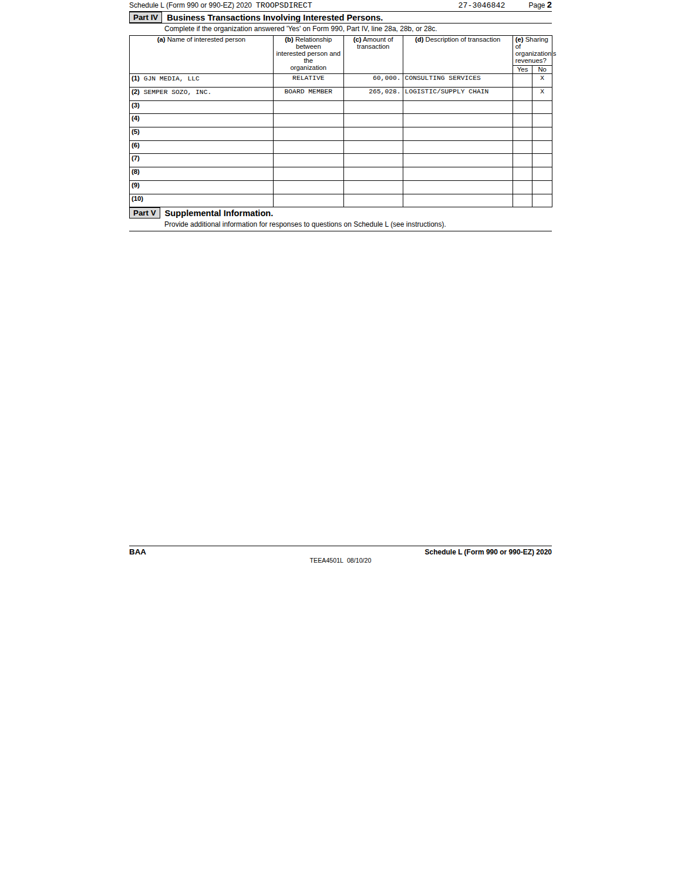Schedule L (Form 990 or 990-EZ) 2020 TROOPSDIRECT
27-3046842
Page 2
Part IV
Business Transactions Involving Interested Persons.
Complete if the organization answered 'Yes' on Form 990, Part IV, line 28a, 28b, or 28c.
| (a) Name of interested person | (b) Relationship between interested person and the organization | (c) Amount of transaction | (d) Description of transaction | (e) Sharing of organization's revenues? |
| --- | --- | --- | --- | --- |
| Yes | No |
| (1) GJN MEDIA, LLC | RELATIVE | 60,000. | CONSULTING SERVICES | | X |
| (2) SEMPER SOZO, INC. | BOARD MEMBER | 265,028. | LOGISTIC/SUPPLY CHAIN | | X |
| (3) | | | | | |
| (4) | | | | | |
| (5) | | | | | |
| (6) | | | | | |
| (7) | | | | | |
| (8) | | | | | |
| (9) | | | | | |
| (10) | | | | | |
Part V
Supplemental Information.
Provide additional information for responses to questions on Schedule L (see instructions).
BAA
Schedule L (Form 990 or 990-EZ) 2020
TEEA4501L 08/10/20